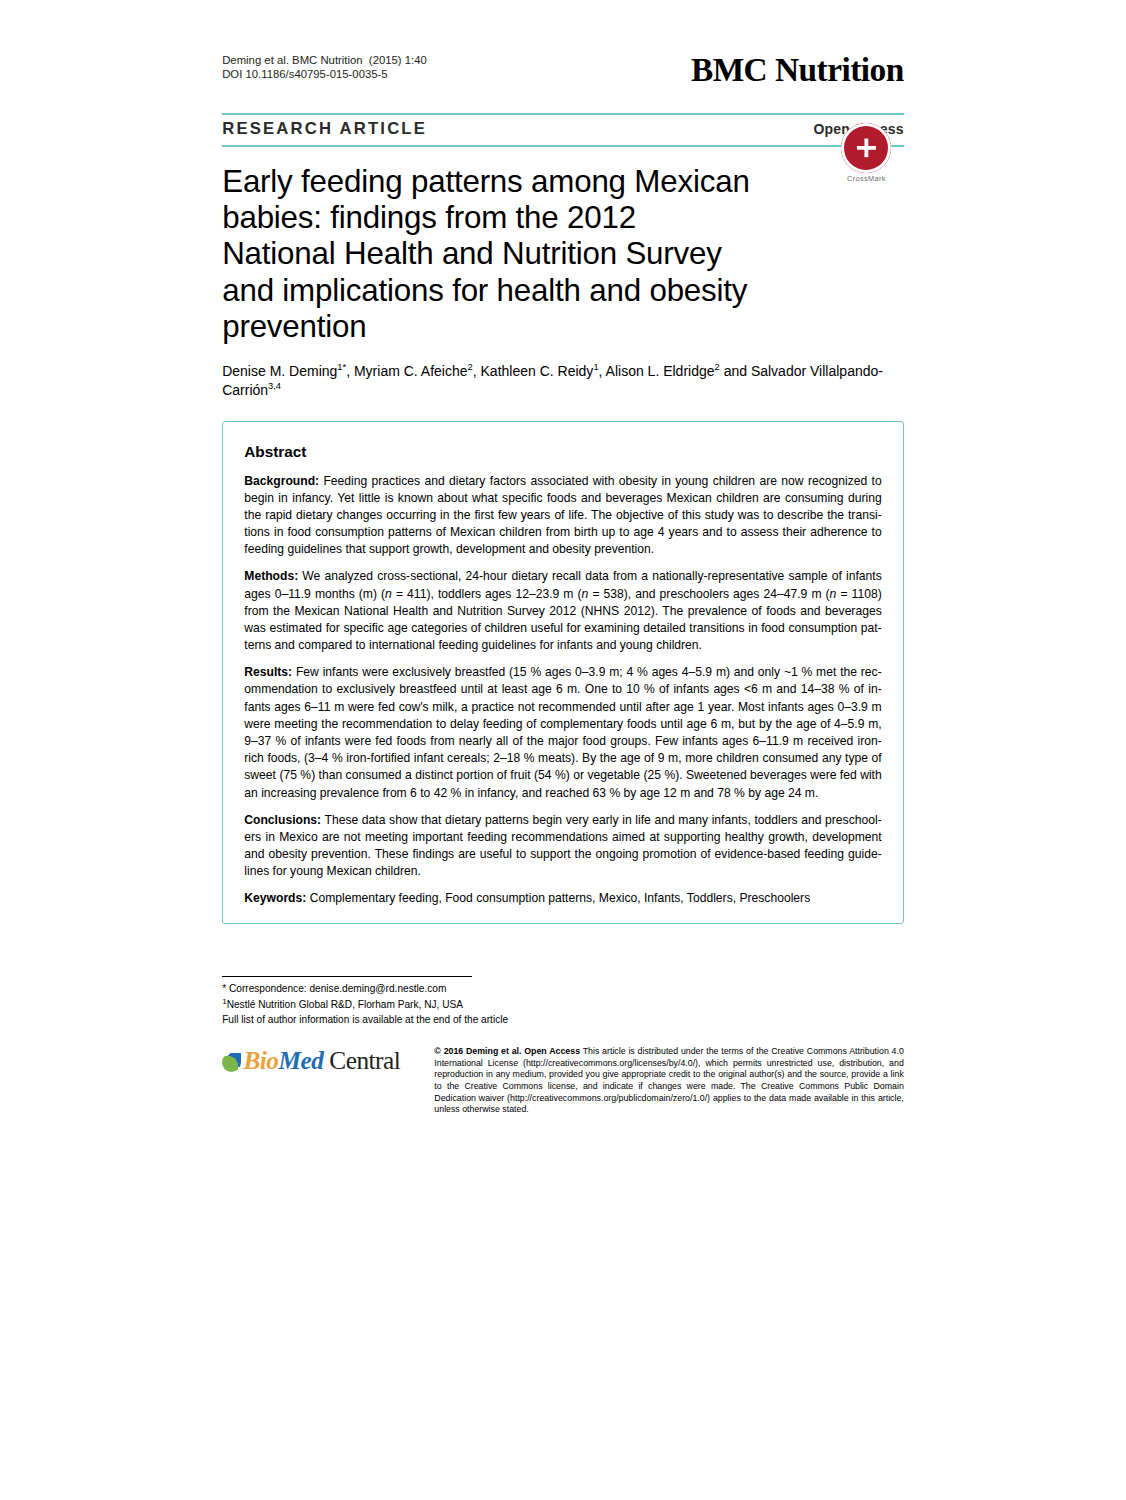Deming et al. BMC Nutrition (2015) 1:40
DOI 10.1186/s40795-015-0035-5
BMC Nutrition
Research Article
Open Access
CrossMark
Early feeding patterns among Mexican babies: findings from the 2012 National Health and Nutrition Survey and implications for health and obesity prevention
Denise M. Deming1*, Myriam C. Afeiche2, Kathleen C. Reidy1, Alison L. Eldridge2 and Salvador Villalpando-Carrión3,4
Abstract
Background: Feeding practices and dietary factors associated with obesity in young children are now recognized to begin in infancy. Yet little is known about what specific foods and beverages Mexican children are consuming during the rapid dietary changes occurring in the first few years of life. The objective of this study was to describe the transitions in food consumption patterns of Mexican children from birth up to age 4 years and to assess their adherence to feeding guidelines that support growth, development and obesity prevention.
Methods: We analyzed cross-sectional, 24-hour dietary recall data from a nationally-representative sample of infants ages 0–11.9 months (m) (n = 411), toddlers ages 12–23.9 m (n = 538), and preschoolers ages 24–47.9 m (n = 1108) from the Mexican National Health and Nutrition Survey 2012 (NHNS 2012). The prevalence of foods and beverages was estimated for specific age categories of children useful for examining detailed transitions in food consumption patterns and compared to international feeding guidelines for infants and young children.
Results: Few infants were exclusively breastfed (15 % ages 0–3.9 m; 4 % ages 4–5.9 m) and only ~1 % met the recommendation to exclusively breastfeed until at least age 6 m. One to 10 % of infants ages <6 m and 14–38 % of infants ages 6–11 m were fed cow's milk, a practice not recommended until after age 1 year. Most infants ages 0–3.9 m were meeting the recommendation to delay feeding of complementary foods until age 6 m, but by the age of 4–5.9 m, 9–37 % of infants were fed foods from nearly all of the major food groups. Few infants ages 6–11.9 m received iron-rich foods, (3–4 % iron-fortified infant cereals; 2–18 % meats). By the age of 9 m, more children consumed any type of sweet (75 %) than consumed a distinct portion of fruit (54 %) or vegetable (25 %). Sweetened beverages were fed with an increasing prevalence from 6 to 42 % in infancy, and reached 63 % by age 12 m and 78 % by age 24 m.
Conclusions: These data show that dietary patterns begin very early in life and many infants, toddlers and preschoolers in Mexico are not meeting important feeding recommendations aimed at supporting healthy growth, development and obesity prevention. These findings are useful to support the ongoing promotion of evidence-based feeding guidelines for young Mexican children.
Keywords: Complementary feeding, Food consumption patterns, Mexico, Infants, Toddlers, Preschoolers
* Correspondence: denise.deming@rd.nestle.com
1Nestlé Nutrition Global R&D, Florham Park, NJ, USA
Full list of author information is available at the end of the article
Bio Med Central
© 2016 Deming et al. Open Access This article is distributed under the terms of the Creative Commons Attribution 4.0 International License (http://creativecommons.org/licenses/by/4.0/), which permits unrestricted use, distribution, and reproduction in any medium, provided you give appropriate credit to the original author(s) and the source, provide a link to the Creative Commons license, and indicate if changes were made. The Creative Commons Public Domain Dedication waiver (http://creativecommons.org/publicdomain/zero/1.0/) applies to the data made available in this article, unless otherwise stated.